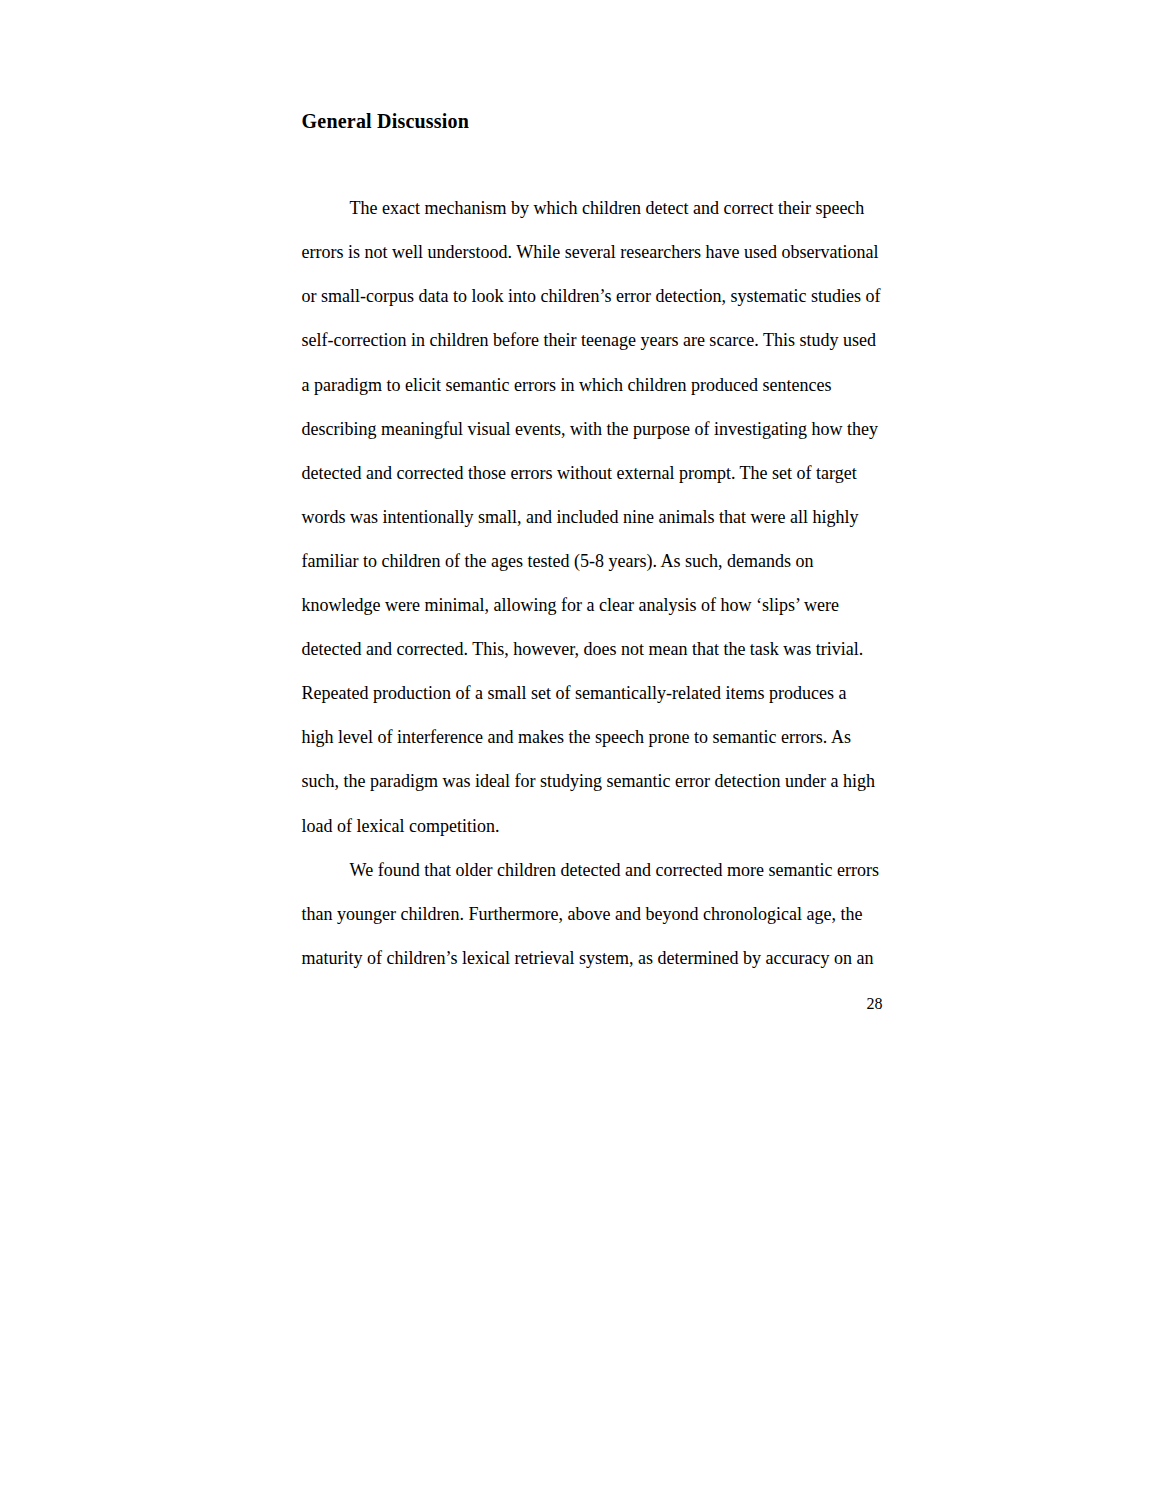General Discussion
The exact mechanism by which children detect and correct their speech errors is not well understood. While several researchers have used observational or small-corpus data to look into children’s error detection, systematic studies of self-correction in children before their teenage years are scarce. This study used a paradigm to elicit semantic errors in which children produced sentences describing meaningful visual events, with the purpose of investigating how they detected and corrected those errors without external prompt. The set of target words was intentionally small, and included nine animals that were all highly familiar to children of the ages tested (5-8 years). As such, demands on knowledge were minimal, allowing for a clear analysis of how ‘slips’ were detected and corrected. This, however, does not mean that the task was trivial. Repeated production of a small set of semantically-related items produces a high level of interference and makes the speech prone to semantic errors. As such, the paradigm was ideal for studying semantic error detection under a high load of lexical competition.
We found that older children detected and corrected more semantic errors than younger children. Furthermore, above and beyond chronological age, the maturity of children’s lexical retrieval system, as determined by accuracy on an
28